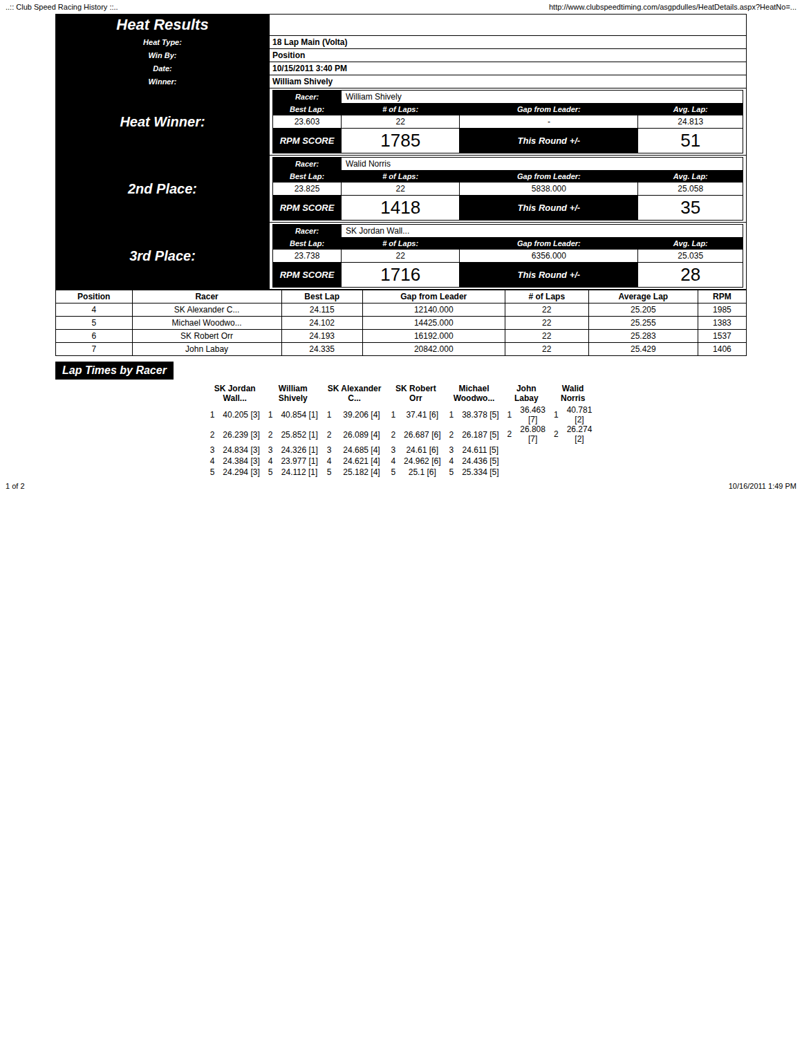..:: Club Speed Racing History ::.. http://www.clubspeedtiming.com/asgpdulles/HeatDetails.aspx?HeatNo=...
| Heat Results | |
| Heat Type: | 18 Lap Main (Volta) |
| Win By: | Position |
| Date: | 10/15/2011 3:40 PM |
| Winner: | William Shively |
| Heat Winner: | / Racer: / William Shively / / Best Lap: / # of Laps: / Gap from Leader: / Avg. Lap: / / 23.603 / 22 / - / 24.813 / / RPM SCORE / 1785 / This Round +/- / 51 / |
| 2nd Place: | / Racer: / Walid Norris / / Best Lap: / # of Laps: / Gap from Leader: / Avg. Lap: / / 23.825 / 22 / 5838.000 / 25.058 / / RPM SCORE / 1418 / This Round +/- / 35 / |
| 3rd Place: | / Racer: / SK Jordan Wall... / / Best Lap: / # of Laps: / Gap from Leader: / Avg. Lap: / / 23.738 / 22 / 6356.000 / 25.035 / / RPM SCORE / 1716 / This Round +/- / 28 / |
| Position | Racer | Best Lap | Gap from Leader | # of Laps | Average Lap | RPM |
| --- | --- | --- | --- | --- | --- | --- |
| 4 | SK Alexander C... | 24.115 | 12140.000 | 22 | 25.205 | 1985 |
| 5 | Michael Woodwo... | 24.102 | 14425.000 | 22 | 25.255 | 1383 |
| 6 | SK Robert Orr | 24.193 | 16192.000 | 22 | 25.283 | 1537 |
| 7 | John Labay | 24.335 | 20842.000 | 22 | 25.429 | 1406 |
Lap Times by Racer
| SK Jordan Wall... | William Shively | SK Alexander C... | SK Robert Orr | Michael Woodwo... | John Labay | Walid Norris |
| --- | --- | --- | --- | --- | --- | --- |
| 1 | 40.205 [3] | 1 | 40.854 [1] | 1 | 39.206 [4] | 1 | 37.41 [6] | 1 | 38.378 [5] | 1 2 | 36.463 [7] 26.808 [7] | 1 2 | 40.781 [2] 26.274 [2] |
| 2 | 26.239 [3] | 2 | 25.852 [1] | 2 | 26.089 [4] | 2 | 26.687 [6] | 2 | 26.187 [5] |
| 3 | 24.834 [3] | 3 | 24.326 [1] | 3 | 24.685 [4] | 3 | 24.61 [6] | 3 | 24.611 [5] | | | | |
| 4 | 24.384 [3] | 4 | 23.977 [1] | 4 | 24.621 [4] | 4 | 24.962 [6] | 4 | 24.436 [5] | | | | |
| 5 | 24.294 [3] | 5 | 24.112 [1] | 5 | 25.182 [4] | 5 | 25.1 [6] | 5 | 25.334 [5] | | | | |
1 of 2 10/16/2011 1:49 PM